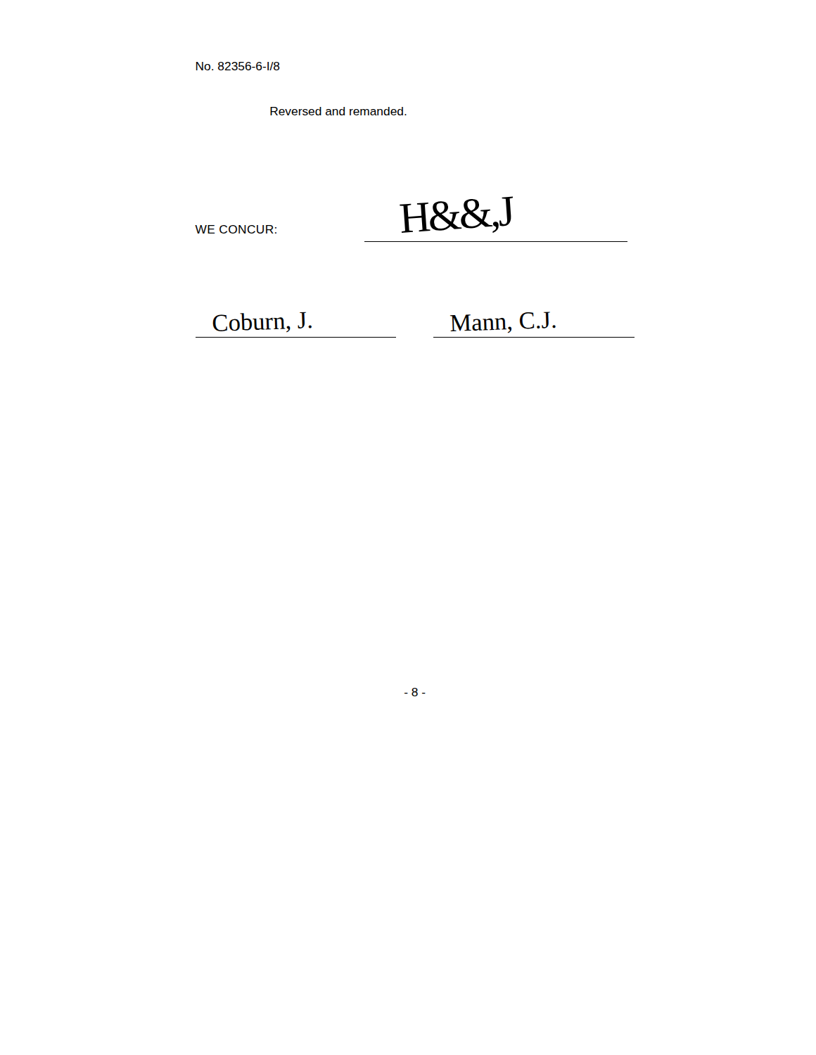No. 82356-6-I/8
Reversed and remanded.
H&&,J
WE CONCUR:
Coburn, J.
Mann, C.J.
- 8 -